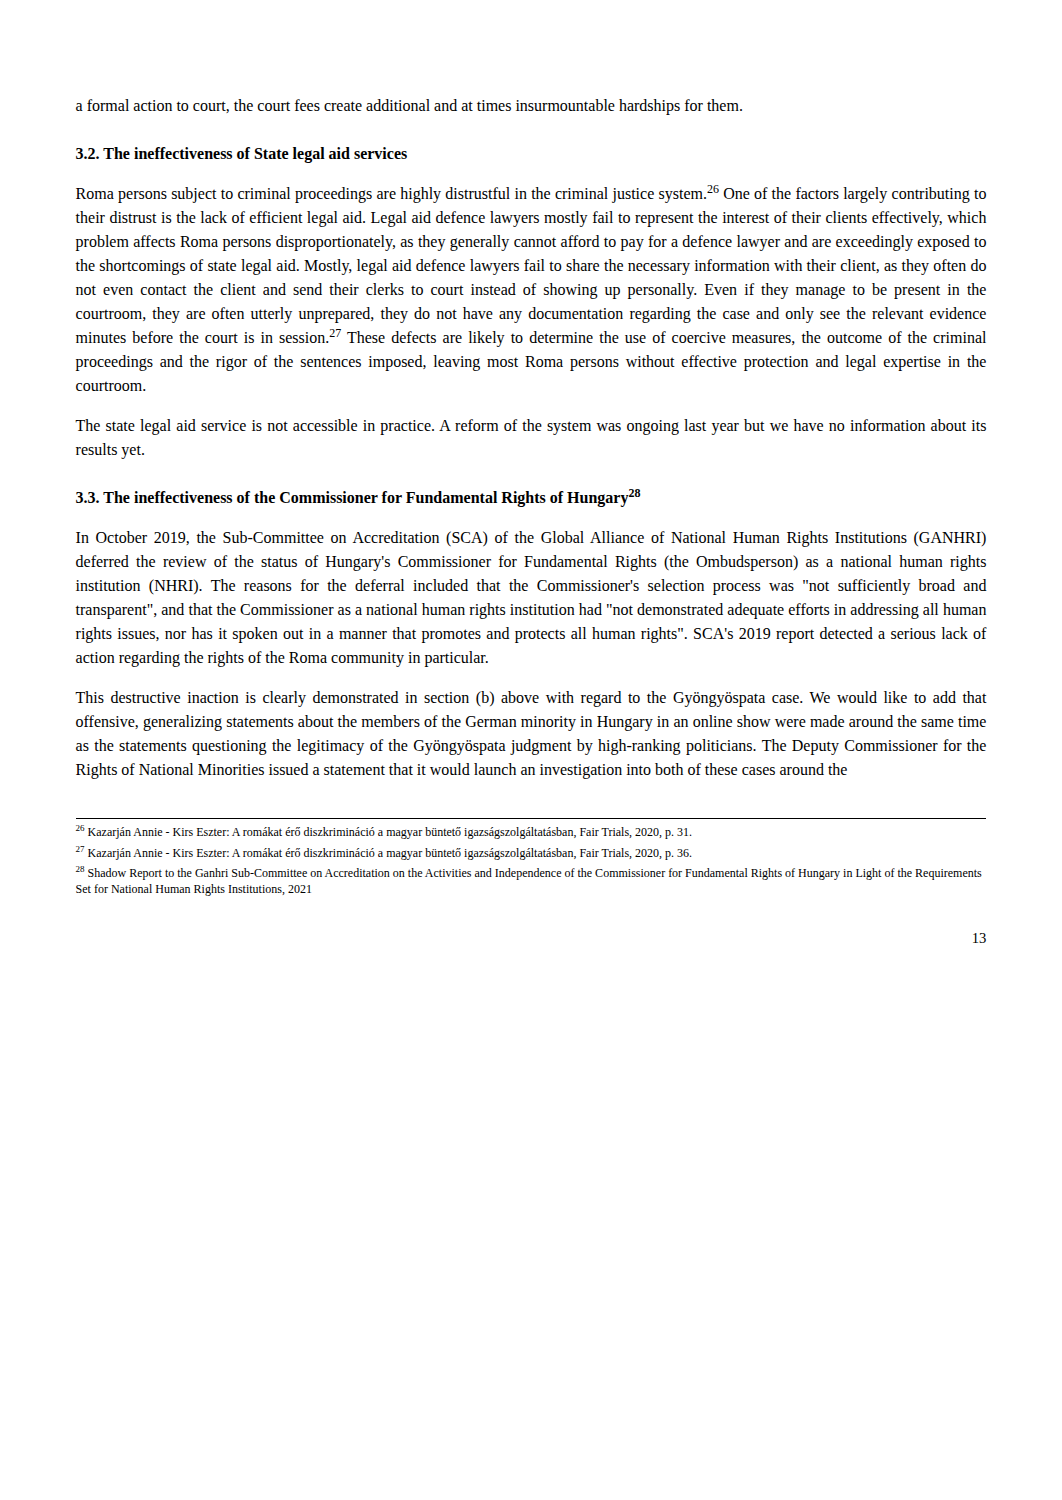a formal action to court, the court fees create additional and at times insurmountable hardships for them.
3.2. The ineffectiveness of State legal aid services
Roma persons subject to criminal proceedings are highly distrustful in the criminal justice system.26 One of the factors largely contributing to their distrust is the lack of efficient legal aid. Legal aid defence lawyers mostly fail to represent the interest of their clients effectively, which problem affects Roma persons disproportionately, as they generally cannot afford to pay for a defence lawyer and are exceedingly exposed to the shortcomings of state legal aid. Mostly, legal aid defence lawyers fail to share the necessary information with their client, as they often do not even contact the client and send their clerks to court instead of showing up personally. Even if they manage to be present in the courtroom, they are often utterly unprepared, they do not have any documentation regarding the case and only see the relevant evidence minutes before the court is in session.27 These defects are likely to determine the use of coercive measures, the outcome of the criminal proceedings and the rigor of the sentences imposed, leaving most Roma persons without effective protection and legal expertise in the courtroom.
The state legal aid service is not accessible in practice. A reform of the system was ongoing last year but we have no information about its results yet.
3.3. The ineffectiveness of the Commissioner for Fundamental Rights of Hungary28
In October 2019, the Sub-Committee on Accreditation (SCA) of the Global Alliance of National Human Rights Institutions (GANHRI) deferred the review of the status of Hungary's Commissioner for Fundamental Rights (the Ombudsperson) as a national human rights institution (NHRI). The reasons for the deferral included that the Commissioner's selection process was "not sufficiently broad and transparent", and that the Commissioner as a national human rights institution had "not demonstrated adequate efforts in addressing all human rights issues, nor has it spoken out in a manner that promotes and protects all human rights". SCA's 2019 report detected a serious lack of action regarding the rights of the Roma community in particular.
This destructive inaction is clearly demonstrated in section (b) above with regard to the Gyöngyöspata case. We would like to add that offensive, generalizing statements about the members of the German minority in Hungary in an online show were made around the same time as the statements questioning the legitimacy of the Gyöngyöspata judgment by high-ranking politicians. The Deputy Commissioner for the Rights of National Minorities issued a statement that it would launch an investigation into both of these cases around the
26 Kazarján Annie - Kirs Eszter: A romákat érő diszkrimináció a magyar büntető igazságszolgáltatásban, Fair Trials, 2020, p. 31.
27 Kazarján Annie - Kirs Eszter: A romákat érő diszkrimináció a magyar büntető igazságszolgáltatásban, Fair Trials, 2020, p. 36.
28 Shadow Report to the Ganhri Sub-Committee on Accreditation on the Activities and Independence of the Commissioner for Fundamental Rights of Hungary in Light of the Requirements Set for National Human Rights Institutions, 2021
13